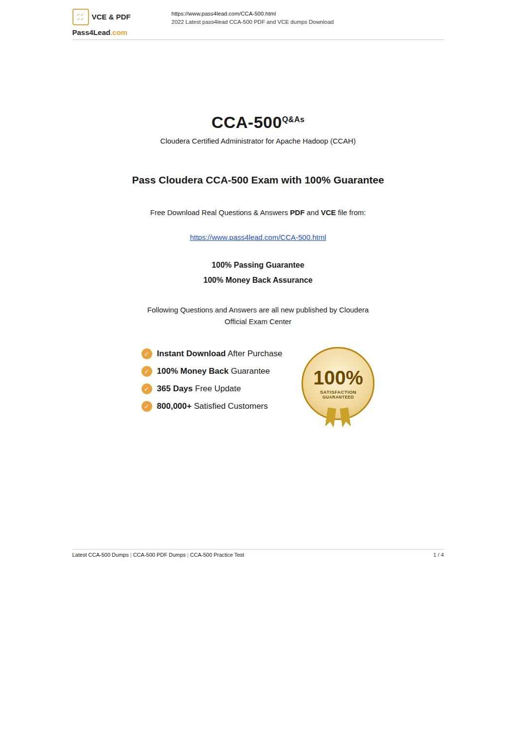✓✓
✓✓
VCE & PDF
Pass4Lead.com
https://www.pass4lead.com/CCA-500.html
2022 Latest pass4lead CCA-500 PDF and VCE dumps Download
CCA-500Q&As
Cloudera Certified Administrator for Apache Hadoop (CCAH)
Pass Cloudera CCA-500 Exam with 100% Guarantee
Free Download Real Questions & Answers PDF and VCE file from:
https://www.pass4lead.com/CCA-500.html
100% Passing Guarantee
100% Money Back Assurance
Following Questions and Answers are all new published by Cloudera
Official Exam Center
✓Instant Download After Purchase
✓100% Money Back Guarantee
✓365 Days Free Update
✓800,000+ Satisfied Customers
100%
SATISFACTION
GUARANTEED
Latest CCA-500 Dumps CCA-500 PDF Dumps CCA-500 Practice Test
1 / 4